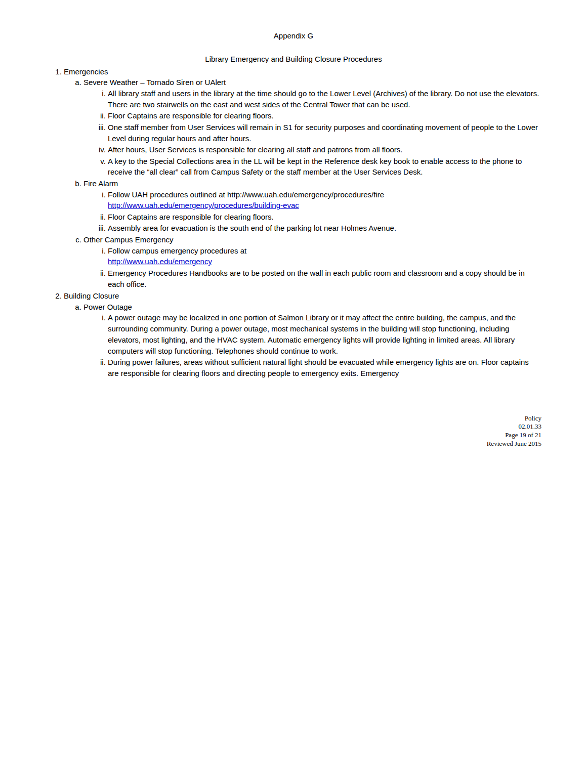Appendix G
Library Emergency and Building Closure Procedures
Emergencies
Severe Weather – Tornado Siren or UAlert
All library staff and users in the library at the time should go to the Lower Level (Archives) of the library. Do not use the elevators. There are two stairwells on the east and west sides of the Central Tower that can be used.
Floor Captains are responsible for clearing floors.
One staff member from User Services will remain in S1 for security purposes and coordinating movement of people to the Lower Level during regular hours and after hours.
After hours, User Services is responsible for clearing all staff and patrons from all floors.
A key to the Special Collections area in the LL will be kept in the Reference desk key book to enable access to the phone to receive the “all clear” call from Campus Safety or the staff member at the User Services Desk.
Fire Alarm
Follow UAH procedures outlined at http://www.uah.edu/emergency/procedures/fire
http://www.uah.edu/emergency/procedures/building-evac
Floor Captains are responsible for clearing floors.
Assembly area for evacuation is the south end of the parking lot near Holmes Avenue.
Other Campus Emergency
Follow campus emergency procedures at
http://www.uah.edu/emergency
Emergency Procedures Handbooks are to be posted on the wall in each public room and classroom and a copy should be in each office.
Building Closure
Power Outage
A power outage may be localized in one portion of Salmon Library or it may affect the entire building, the campus, and the surrounding community. During a power outage, most mechanical systems in the building will stop functioning, including elevators, most lighting, and the HVAC system. Automatic emergency lights will provide lighting in limited areas. All library computers will stop functioning. Telephones should continue to work.
During power failures, areas without sufficient natural light should be evacuated while emergency lights are on. Floor captains are responsible for clearing floors and directing people to emergency exits. Emergency
Policy
02.01.33
Page 19 of 21
Reviewed June 2015